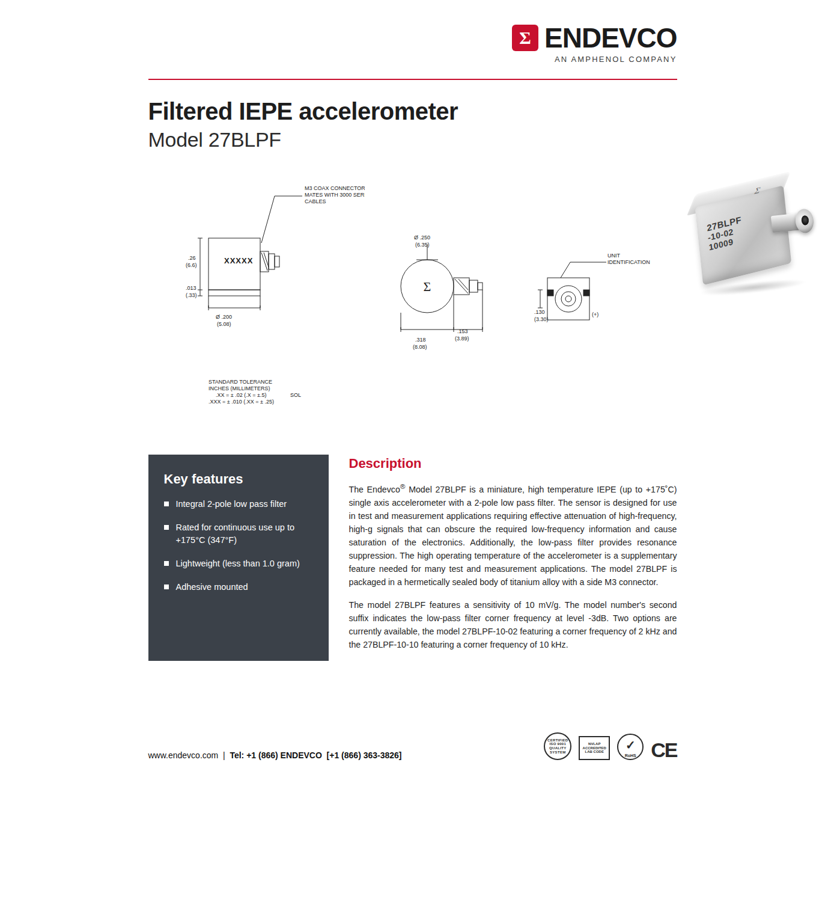Σ
ENDEVCO
AN AMPHENOL COMPANY
Filtered IEPE accelerometer
Model 27BLPF
M3 COAX CONNECTOR MATES WITH 3000 SERIES CABLES .26 (6.6) .013 (.33) Ø .200 (5.08) XXXXX STANDARD TOLERANCE INCHES (MILLIMETERS) .XX = ± .02 (.X = ±.5) .XXX = ± .010 (.XX = ± .25) SOL
Ø .250 (6.35) .318 (8.08) .153 (3.89) Σ
UNIT IDENTIFICATION (+) .130 (3.30)
Σ
27BLPF-10-0210009
Key features
Integral 2-pole low pass filter
Rated for continuous use up to +175°C (347°F)
Lightweight (less than 1.0 gram)
Adhesive mounted
Description
The Endevco® Model 27BLPF is a miniature, high temperature IEPE (up to +175˚C) single axis accelerometer with a 2-pole low pass filter. The sensor is designed for use in test and measurement applications requiring effective attenuation of high-frequency, high-g signals that can obscure the required low-frequency information and cause saturation of the electronics. Additionally, the low-pass filter provides resonance suppression. The high operating temperature of the accelerometer is a supplementary feature needed for many test and measurement applications. The model 27BLPF is packaged in a hermetically sealed body of titanium alloy with a side M3 connector.
The model 27BLPF features a sensitivity of 10 mV/g. The model number's second suffix indicates the low-pass filter corner frequency at level -3dB. Two options are currently available, the model 27BLPF-10-02 featuring a corner frequency of 2 kHz and the 27BLPF-10-10 featuring a corner frequency of 10 kHz.
www.endevco.com | Tel: +1 (866) ENDEVCO [+1 (866) 363-3826]
CERTIFIED
ISO 9001
QUALITY
SYSTEM
NVLAP
ACCREDITED
LAB CODE
RoHS
CE